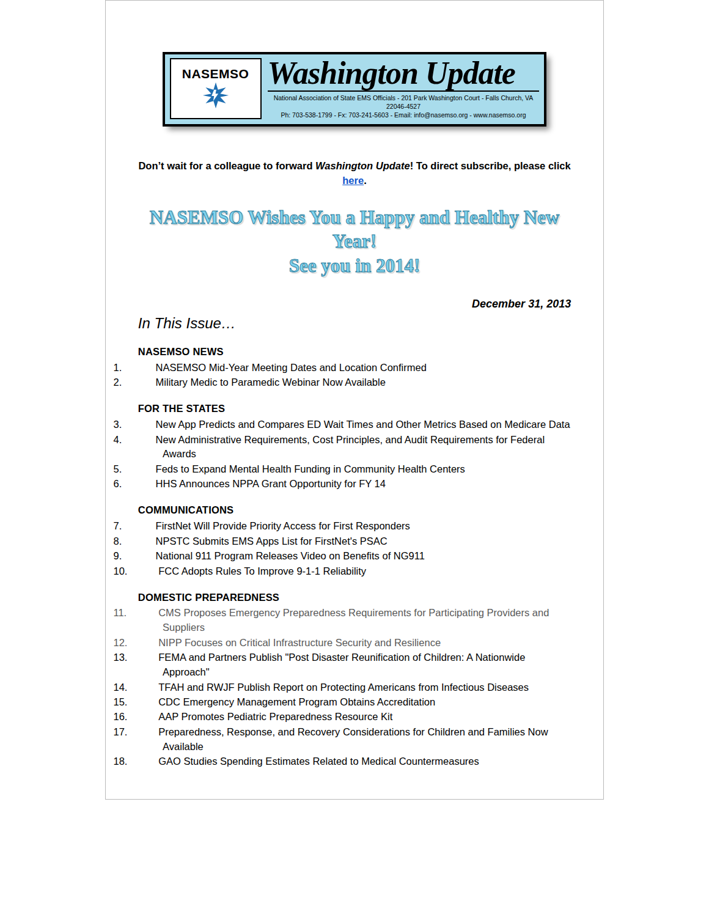NASEMSO
Washington Update
National Association of State EMS Officials - 201 Park Washington Court - Falls Church, VA 22046-4527
Ph: 703-538-1799 - Fx: 703-241-5603 - Email: info@nasemso.org - www.nasemso.org
Don’t wait for a colleague to forward Washington Update! To direct subscribe, please click here.
NASEMSO Wishes You a Happy and Healthy New Year! See you in 2014!
December 31, 2013
In This Issue…
NASEMSO NEWS
1. NASEMSO Mid-Year Meeting Dates and Location Confirmed
2. Military Medic to Paramedic Webinar Now Available
FOR THE STATES
3. New App Predicts and Compares ED Wait Times and Other Metrics Based on Medicare Data
4. New Administrative Requirements, Cost Principles, and Audit Requirements for Federal Awards
5. Feds to Expand Mental Health Funding in Community Health Centers
6. HHS Announces NPPA Grant Opportunity for FY 14
COMMUNICATIONS
7. FirstNet Will Provide Priority Access for First Responders
8. NPSTC Submits EMS Apps List for FirstNet's PSAC
9. National 911 Program Releases Video on Benefits of NG911
10. FCC Adopts Rules To Improve 9-1-1 Reliability
DOMESTIC PREPAREDNESS
11. CMS Proposes Emergency Preparedness Requirements for Participating Providers and Suppliers
12. NIPP Focuses on Critical Infrastructure Security and Resilience
13. FEMA and Partners Publish "Post Disaster Reunification of Children: A Nationwide Approach"
14. TFAH and RWJF Publish Report on Protecting Americans from Infectious Diseases
15. CDC Emergency Management Program Obtains Accreditation
16. AAP Promotes Pediatric Preparedness Resource Kit
17. Preparedness, Response, and Recovery Considerations for Children and Families Now Available
18. GAO Studies Spending Estimates Related to Medical Countermeasures